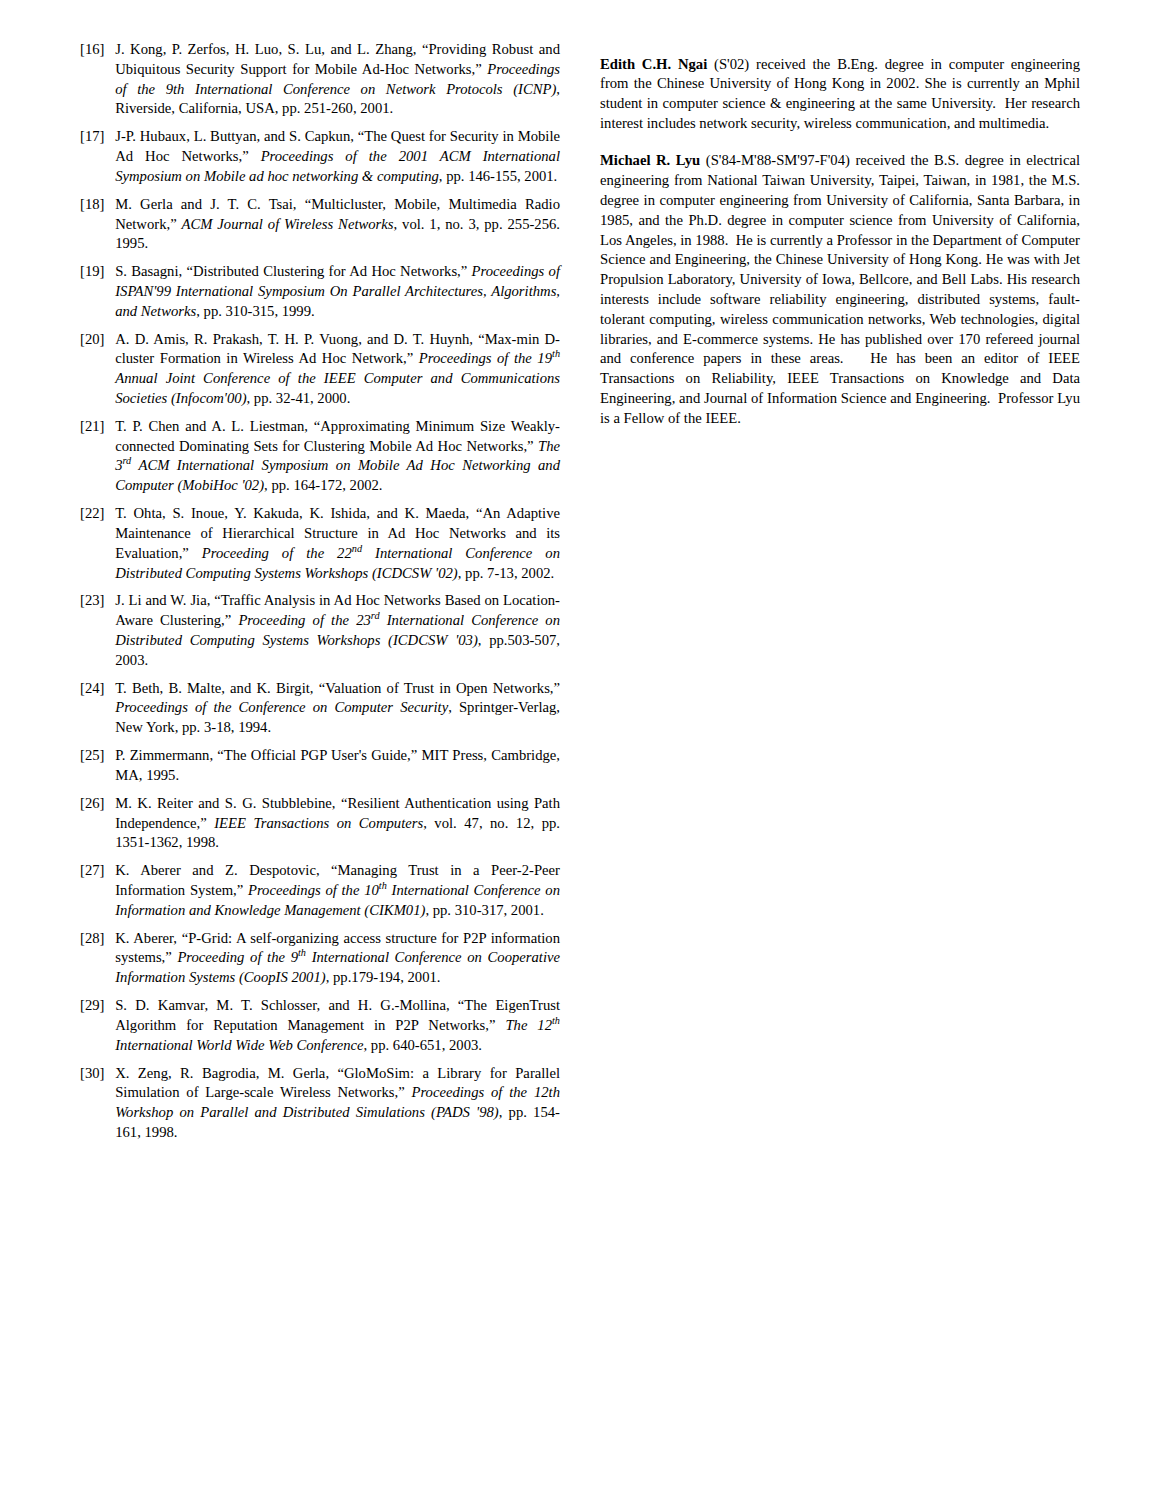[16] J. Kong, P. Zerfos, H. Luo, S. Lu, and L. Zhang, “Providing Robust and Ubiquitous Security Support for Mobile Ad-Hoc Networks,” Proceedings of the 9th International Conference on Network Protocols (ICNP), Riverside, California, USA, pp. 251-260, 2001.
[17] J-P. Hubaux, L. Buttyan, and S. Capkun, “The Quest for Security in Mobile Ad Hoc Networks,” Proceedings of the 2001 ACM International Symposium on Mobile ad hoc networking & computing, pp. 146-155, 2001.
[18] M. Gerla and J. T. C. Tsai, “Multicluster, Mobile, Multimedia Radio Network,” ACM Journal of Wireless Networks, vol. 1, no. 3, pp. 255-256. 1995.
[19] S. Basagni, “Distributed Clustering for Ad Hoc Networks,” Proceedings of ISPAN'99 International Symposium On Parallel Architectures, Algorithms, and Networks, pp. 310-315, 1999.
[20] A. D. Amis, R. Prakash, T. H. P. Vuong, and D. T. Huynh, “Max-min D-cluster Formation in Wireless Ad Hoc Network,” Proceedings of the 19th Annual Joint Conference of the IEEE Computer and Communications Societies (Infocom'00), pp. 32-41, 2000.
[21] T. P. Chen and A. L. Liestman, “Approximating Minimum Size Weakly-connected Dominating Sets for Clustering Mobile Ad Hoc Networks,” The 3rd ACM International Symposium on Mobile Ad Hoc Networking and Computer (MobiHoc '02), pp. 164-172, 2002.
[22] T. Ohta, S. Inoue, Y. Kakuda, K. Ishida, and K. Maeda, “An Adaptive Maintenance of Hierarchical Structure in Ad Hoc Networks and its Evaluation,” Proceeding of the 22nd International Conference on Distributed Computing Systems Workshops (ICDCSW '02), pp. 7-13, 2002.
[23] J. Li and W. Jia, “Traffic Analysis in Ad Hoc Networks Based on Location-Aware Clustering,” Proceeding of the 23rd International Conference on Distributed Computing Systems Workshops (ICDCSW '03), pp.503-507, 2003.
[24] T. Beth, B. Malte, and K. Birgit, “Valuation of Trust in Open Networks,” Proceedings of the Conference on Computer Security, Sprintger-Verlag, New York, pp. 3-18, 1994.
[25] P. Zimmermann, “The Official PGP User's Guide,” MIT Press, Cambridge, MA, 1995.
[26] M. K. Reiter and S. G. Stubblebine, “Resilient Authentication using Path Independence,” IEEE Transactions on Computers, vol. 47, no. 12, pp. 1351-1362, 1998.
[27] K. Aberer and Z. Despotovic, “Managing Trust in a Peer-2-Peer Information System,” Proceedings of the 10th International Conference on Information and Knowledge Management (CIKM01), pp. 310-317, 2001.
[28] K. Aberer, “P-Grid: A self-organizing access structure for P2P information systems,” Proceeding of the 9th International Conference on Cooperative Information Systems (CoopIS 2001), pp.179-194, 2001.
[29] S. D. Kamvar, M. T. Schlosser, and H. G.-Mollina, “The EigenTrust Algorithm for Reputation Management in P2P Networks,” The 12th International World Wide Web Conference, pp. 640-651, 2003.
[30] X. Zeng, R. Bagrodia, M. Gerla, “GloMoSim: a Library for Parallel Simulation of Large-scale Wireless Networks,” Proceedings of the 12th Workshop on Parallel and Distributed Simulations (PADS '98), pp. 154-161, 1998.
Edith C.H. Ngai (S'02) received the B.Eng. degree in computer engineering from the Chinese University of Hong Kong in 2002. She is currently an Mphil student in computer science & engineering at the same University. Her research interest includes network security, wireless communication, and multimedia.
Michael R. Lyu (S'84-M'88-SM'97-F'04) received the B.S. degree in electrical engineering from National Taiwan University, Taipei, Taiwan, in 1981, the M.S. degree in computer engineering from University of California, Santa Barbara, in 1985, and the Ph.D. degree in computer science from University of California, Los Angeles, in 1988. He is currently a Professor in the Department of Computer Science and Engineering, the Chinese University of Hong Kong. He was with Jet Propulsion Laboratory, University of Iowa, Bellcore, and Bell Labs. His research interests include software reliability engineering, distributed systems, fault-tolerant computing, wireless communication networks, Web technologies, digital libraries, and E-commerce systems. He has published over 170 refereed journal and conference papers in these areas. He has been an editor of IEEE Transactions on Reliability, IEEE Transactions on Knowledge and Data Engineering, and Journal of Information Science and Engineering. Professor Lyu is a Fellow of the IEEE.